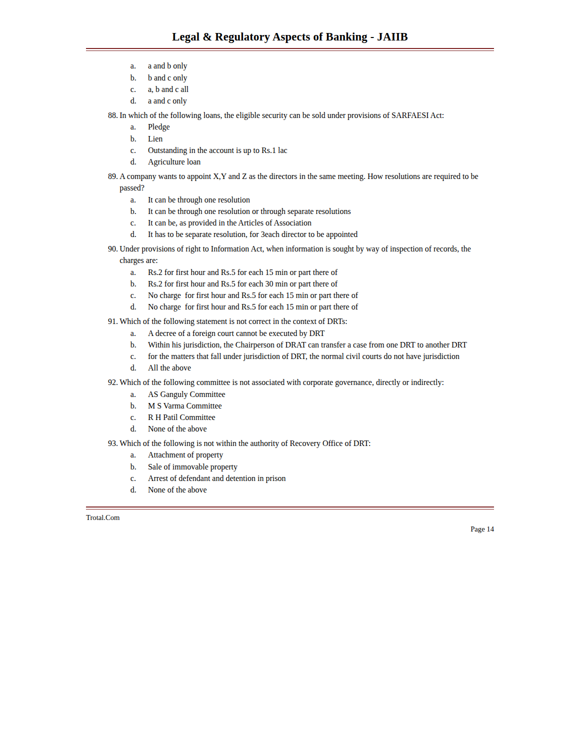Legal & Regulatory Aspects of Banking - JAIIB
a and b only
b and c only
a, b and c all
a and c only
In which of the following loans, the eligible security can be sold under provisions of SARFAESI Act:
Pledge
Lien
Outstanding in the account is up to Rs.1 lac
Agriculture loan
A company wants to appoint X,Y and Z as the directors in the same meeting. How resolutions are required to be passed?
It can be through one resolution
It can be through one resolution or through separate resolutions
It can be, as provided in the Articles of Association
It has to be separate resolution, for 3each director to be appointed
Under provisions of right to Information Act, when information is sought by way of inspection of records, the charges are:
Rs.2 for first hour and Rs.5 for each 15 min or part there of
Rs.2 for first hour and Rs.5 for each 30 min or part there of
No charge for first hour and Rs.5 for each 15 min or part there of
No charge for first hour and Rs.5 for each 15 min or part there of
Which of the following statement is not correct in the context of DRTs:
A decree of a foreign court cannot be executed by DRT
Within his jurisdiction, the Chairperson of DRAT can transfer a case from one DRT to another DRT
for the matters that fall under jurisdiction of DRT, the normal civil courts do not have jurisdiction
All the above
Which of the following committee is not associated with corporate governance, directly or indirectly:
AS Ganguly Committee
M S Varma Committee
R H Patil Committee
None of the above
Which of the following is not within the authority of Recovery Office of DRT:
Attachment of property
Sale of immovable property
Arrest of defendant and detention in prison
None of the above
Trotal.Com
Page 14